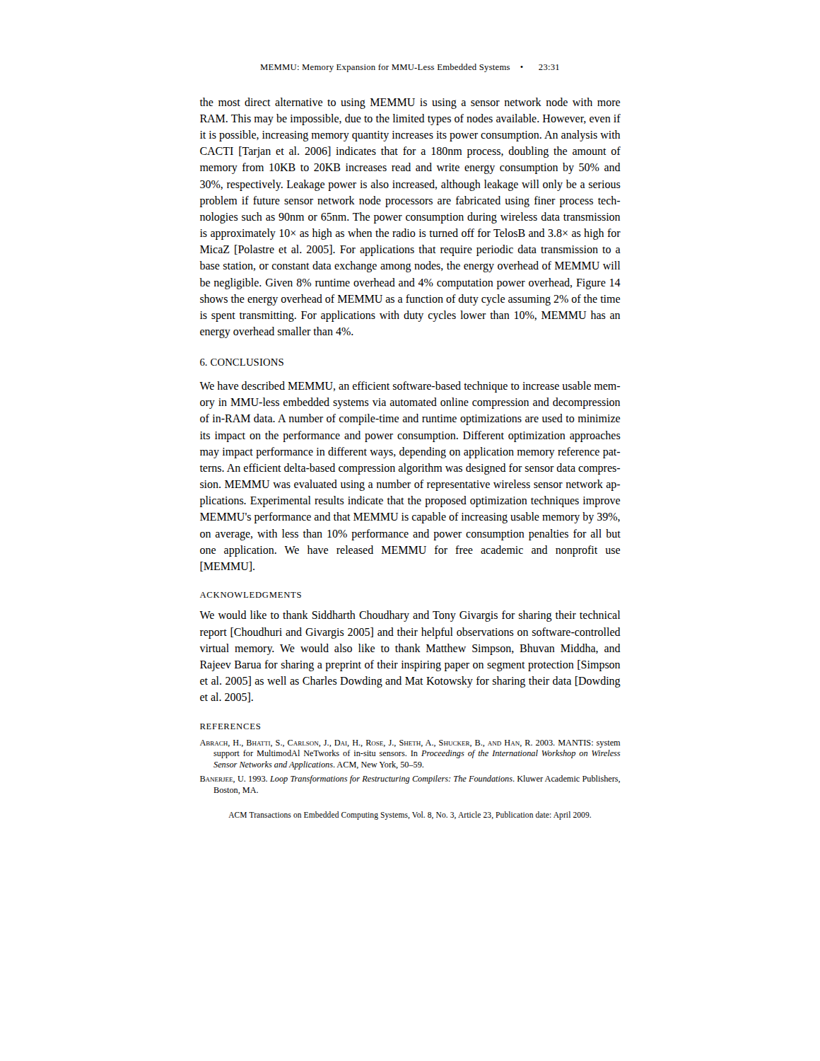MEMMU: Memory Expansion for MMU-Less Embedded Systems•23:31
the most direct alternative to using MEMMU is using a sensor network node with more RAM. This may be impossible, due to the limited types of nodes available. However, even if it is possible, increasing memory quantity increases its power consumption. An analysis with CACTI [Tarjan et al. 2006] indicates that for a 180nm process, doubling the amount of memory from 10KB to 20KB increases read and write energy consumption by 50% and 30%, respectively. Leakage power is also increased, although leakage will only be a serious problem if future sensor network node processors are fabricated using finer process technologies such as 90nm or 65nm. The power consumption during wireless data transmission is approximately 10× as high as when the radio is turned off for TelosB and 3.8× as high for MicaZ [Polastre et al. 2005]. For applications that require periodic data transmission to a base station, or constant data exchange among nodes, the energy overhead of MEMMU will be negligible. Given 8% runtime overhead and 4% computation power overhead, Figure 14 shows the energy overhead of MEMMU as a function of duty cycle assuming 2% of the time is spent transmitting. For applications with duty cycles lower than 10%, MEMMU has an energy overhead smaller than 4%.
6. CONCLUSIONS
We have described MEMMU, an efficient software-based technique to increase usable memory in MMU-less embedded systems via automated online compression and decompression of in-RAM data. A number of compile-time and runtime optimizations are used to minimize its impact on the performance and power consumption. Different optimization approaches may impact performance in different ways, depending on application memory reference patterns. An efficient delta-based compression algorithm was designed for sensor data compression. MEMMU was evaluated using a number of representative wireless sensor network applications. Experimental results indicate that the proposed optimization techniques improve MEMMU's performance and that MEMMU is capable of increasing usable memory by 39%, on average, with less than 10% performance and power consumption penalties for all but one application. We have released MEMMU for free academic and nonprofit use [MEMMU].
ACKNOWLEDGMENTS
We would like to thank Siddharth Choudhary and Tony Givargis for sharing their technical report [Choudhuri and Givargis 2005] and their helpful observations on software-controlled virtual memory. We would also like to thank Matthew Simpson, Bhuvan Middha, and Rajeev Barua for sharing a preprint of their inspiring paper on segment protection [Simpson et al. 2005] as well as Charles Dowding and Mat Kotowsky for sharing their data [Dowding et al. 2005].
REFERENCES
Abrach, H., Bhatti, S., Carlson, J., Dai, H., Rose, J., Sheth, A., Shucker, B., and Han, R. 2003. MANTIS: system support for MultimodAl NeTworks of in-situ sensors. In Proceedings of the International Workshop on Wireless Sensor Networks and Applications. ACM, New York, 50–59.
Banerjee, U. 1993. Loop Transformations for Restructuring Compilers: The Foundations. Kluwer Academic Publishers, Boston, MA.
ACM Transactions on Embedded Computing Systems, Vol. 8, No. 3, Article 23, Publication date: April 2009.